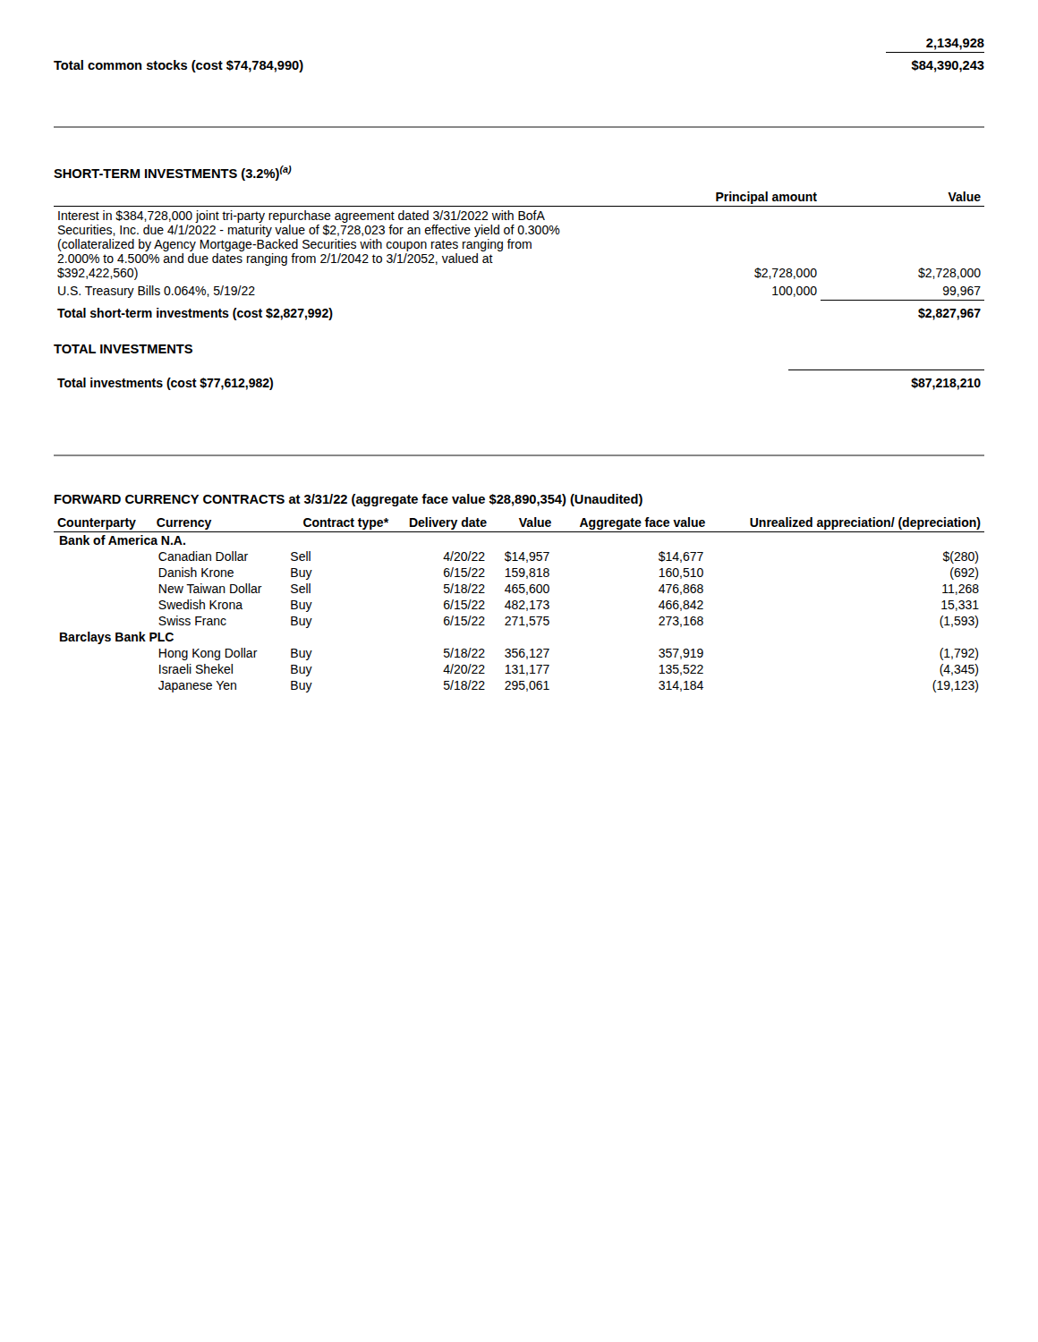2,134,928
Total common stocks (cost $74,784,990) $84,390,243
SHORT-TERM INVESTMENTS (3.2%)(a)
| | Principal amount | Value |
| --- | --- | --- |
| Interest in $384,728,000 joint tri-party repurchase agreement dated 3/31/2022 with BofA Securities, Inc. due 4/1/2022 - maturity value of $2,728,023 for an effective yield of 0.300% (collateralized by Agency Mortgage-Backed Securities with coupon rates ranging from 2.000% to 4.500% and due dates ranging from 2/1/2042 to 3/1/2052, valued at $392,422,560) | $2,728,000 | $2,728,000 |
| U.S. Treasury Bills 0.064%, 5/19/22 | 100,000 | 99,967 |
| Total short-term investments (cost $2,827,992) | | $2,827,967 |
TOTAL INVESTMENTS
| Total investments (cost $77,612,982) | | $87,218,210 |
FORWARD CURRENCY CONTRACTS at 3/31/22 (aggregate face value $28,890,354) (Unaudited)
| Counterparty | Currency | Contract type* | Delivery date | Value | Aggregate face value | Unrealized appreciation/ (depreciation) |
| --- | --- | --- | --- | --- | --- | --- |
| Bank of America N.A. |
| | Canadian Dollar | Sell | 4/20/22 | $14,957 | $14,677 | $(280) |
| | Danish Krone | Buy | 6/15/22 | 159,818 | 160,510 | (692) |
| | New Taiwan Dollar | Sell | 5/18/22 | 465,600 | 476,868 | 11,268 |
| | Swedish Krona | Buy | 6/15/22 | 482,173 | 466,842 | 15,331 |
| | Swiss Franc | Buy | 6/15/22 | 271,575 | 273,168 | (1,593) |
| Barclays Bank PLC |
| | Hong Kong Dollar | Buy | 5/18/22 | 356,127 | 357,919 | (1,792) |
| | Israeli Shekel | Buy | 4/20/22 | 131,177 | 135,522 | (4,345) |
| | Japanese Yen | Buy | 5/18/22 | 295,061 | 314,184 | (19,123) |